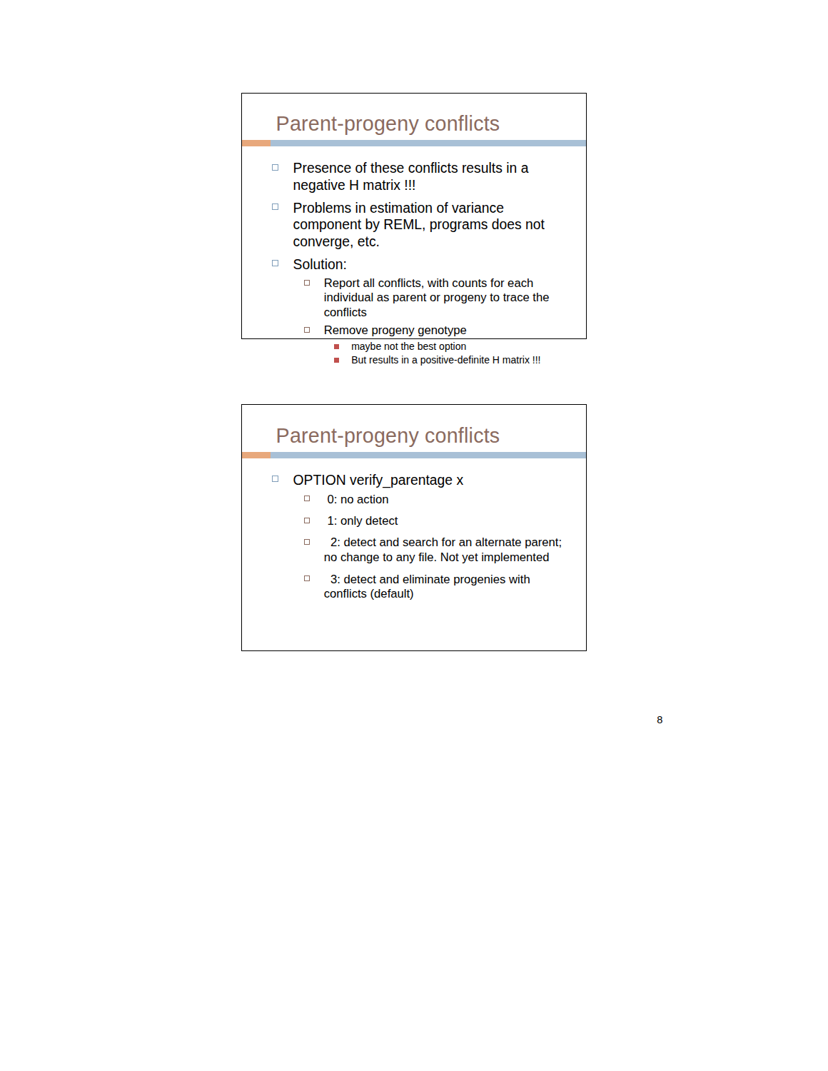Parent-progeny conflicts
Presence of these conflicts results in a negative H matrix !!!
Problems in estimation of variance component by REML, programs does not converge, etc.
Solution:
Report all conflicts, with counts for each individual as parent or progeny to trace the conflicts
Remove progeny genotype
maybe not the best option
But results in a positive-definite H matrix !!!
Parent-progeny conflicts
OPTION verify_parentage x
0: no action
1: only detect
2: detect and search for an alternate parent; no change to any file. Not yet implemented
3: detect and eliminate progenies with conflicts (default)
8